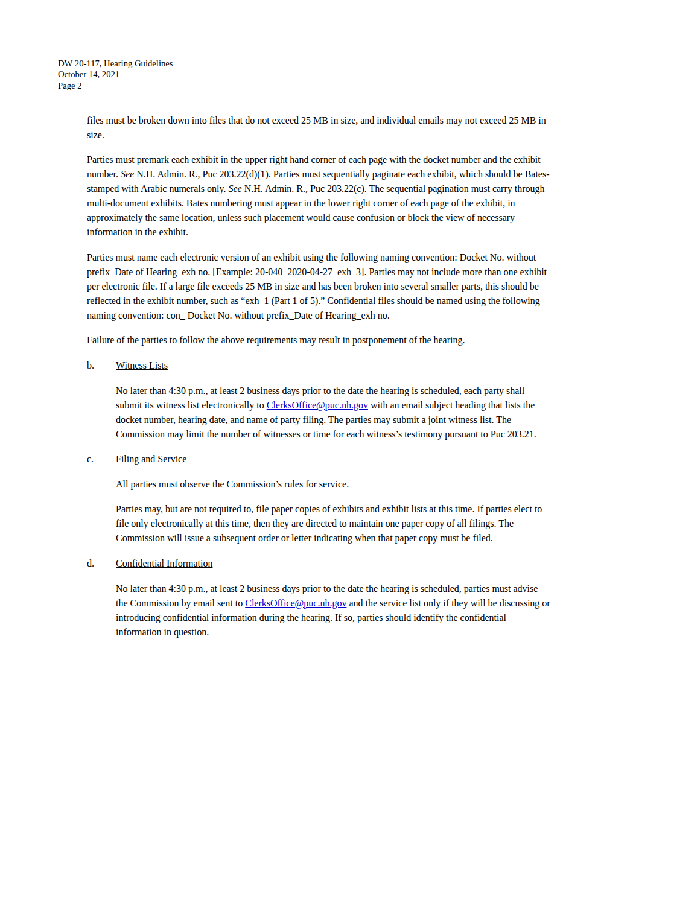DW 20-117, Hearing Guidelines
October 14, 2021
Page 2
files must be broken down into files that do not exceed 25 MB in size, and individual emails may not exceed 25 MB in size.
Parties must premark each exhibit in the upper right hand corner of each page with the docket number and the exhibit number. See N.H. Admin. R., Puc 203.22(d)(1). Parties must sequentially paginate each exhibit, which should be Bates-stamped with Arabic numerals only. See N.H. Admin. R., Puc 203.22(c). The sequential pagination must carry through multi-document exhibits. Bates numbering must appear in the lower right corner of each page of the exhibit, in approximately the same location, unless such placement would cause confusion or block the view of necessary information in the exhibit.
Parties must name each electronic version of an exhibit using the following naming convention: Docket No. without prefix_Date of Hearing_exh no. [Example: 20-040_2020-04-27_exh_3]. Parties may not include more than one exhibit per electronic file. If a large file exceeds 25 MB in size and has been broken into several smaller parts, this should be reflected in the exhibit number, such as “exh_1 (Part 1 of 5).” Confidential files should be named using the following naming convention: con_ Docket No. without prefix_Date of Hearing_exh no.
Failure of the parties to follow the above requirements may result in postponement of the hearing.
b. Witness Lists
No later than 4:30 p.m., at least 2 business days prior to the date the hearing is scheduled, each party shall submit its witness list electronically to ClerksOffice@puc.nh.gov with an email subject heading that lists the docket number, hearing date, and name of party filing. The parties may submit a joint witness list. The Commission may limit the number of witnesses or time for each witness’s testimony pursuant to Puc 203.21.
c. Filing and Service
All parties must observe the Commission’s rules for service.
Parties may, but are not required to, file paper copies of exhibits and exhibit lists at this time. If parties elect to file only electronically at this time, then they are directed to maintain one paper copy of all filings. The Commission will issue a subsequent order or letter indicating when that paper copy must be filed.
d. Confidential Information
No later than 4:30 p.m., at least 2 business days prior to the date the hearing is scheduled, parties must advise the Commission by email sent to ClerksOffice@puc.nh.gov and the service list only if they will be discussing or introducing confidential information during the hearing. If so, parties should identify the confidential information in question.